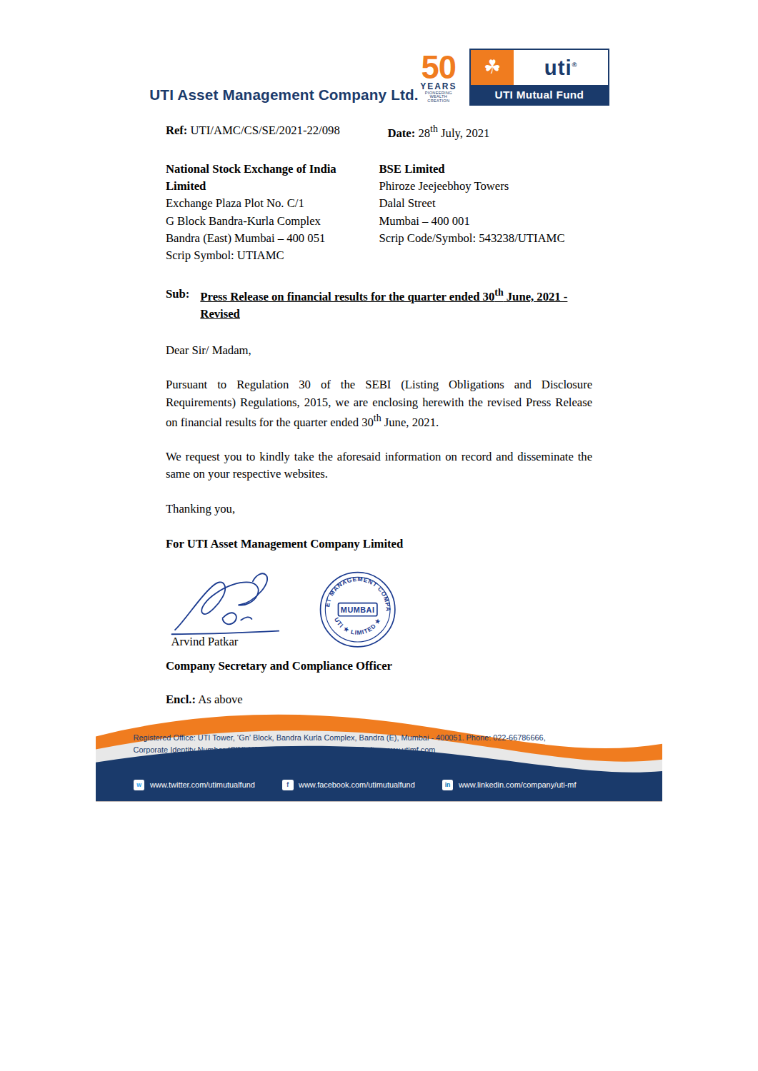UTI Asset Management Company Ltd.
50 YEARS PIONEERING
WEALTH CREATION
☘
uti®
UTI Mutual Fund
Ref: UTI/AMC/CS/SE/2021-22/098
Date: 28th July, 2021
National Stock Exchange of India Limited
Exchange Plaza Plot No. C/1
G Block Bandra-Kurla Complex
Bandra (East) Mumbai – 400 051
Scrip Symbol: UTIAMC
BSE Limited
Phiroze Jeejeebhoy Towers
Dalal Street
Mumbai – 400 001
Scrip Code/Symbol: 543238/UTIAMC
Sub:
Press Release on financial results for the quarter ended 30th June, 2021 - Revised
Dear Sir/ Madam,
Pursuant to Regulation 30 of the SEBI (Listing Obligations and Disclosure Requirements) Regulations, 2015, we are enclosing herewith the revised Press Release on financial results for the quarter ended 30th June, 2021.
We request you to kindly take the aforesaid information on record and disseminate the same on your respective websites.
Thanking you,
For UTI Asset Management Company Limited
ASSET MANAGEMENT COMPANY UTI ★ LIMITED ★ MUMBAI
Arvind Patkar
Company Secretary and Compliance Officer
Encl.: As above
Registered Office: UTI Tower, ‘Gn’ Block, Bandra Kurla Complex, Bandra (E), Mumbai - 400051. Phone: 022-66786666,
Corporate Identity Number (CIN) U65991MH2002PLC137867, Website: www.utimf.com
wwww.twitter.com/utimutualfund
fwww.facebook.com/utimutualfund
in www.linkedin.com/company/uti-mf